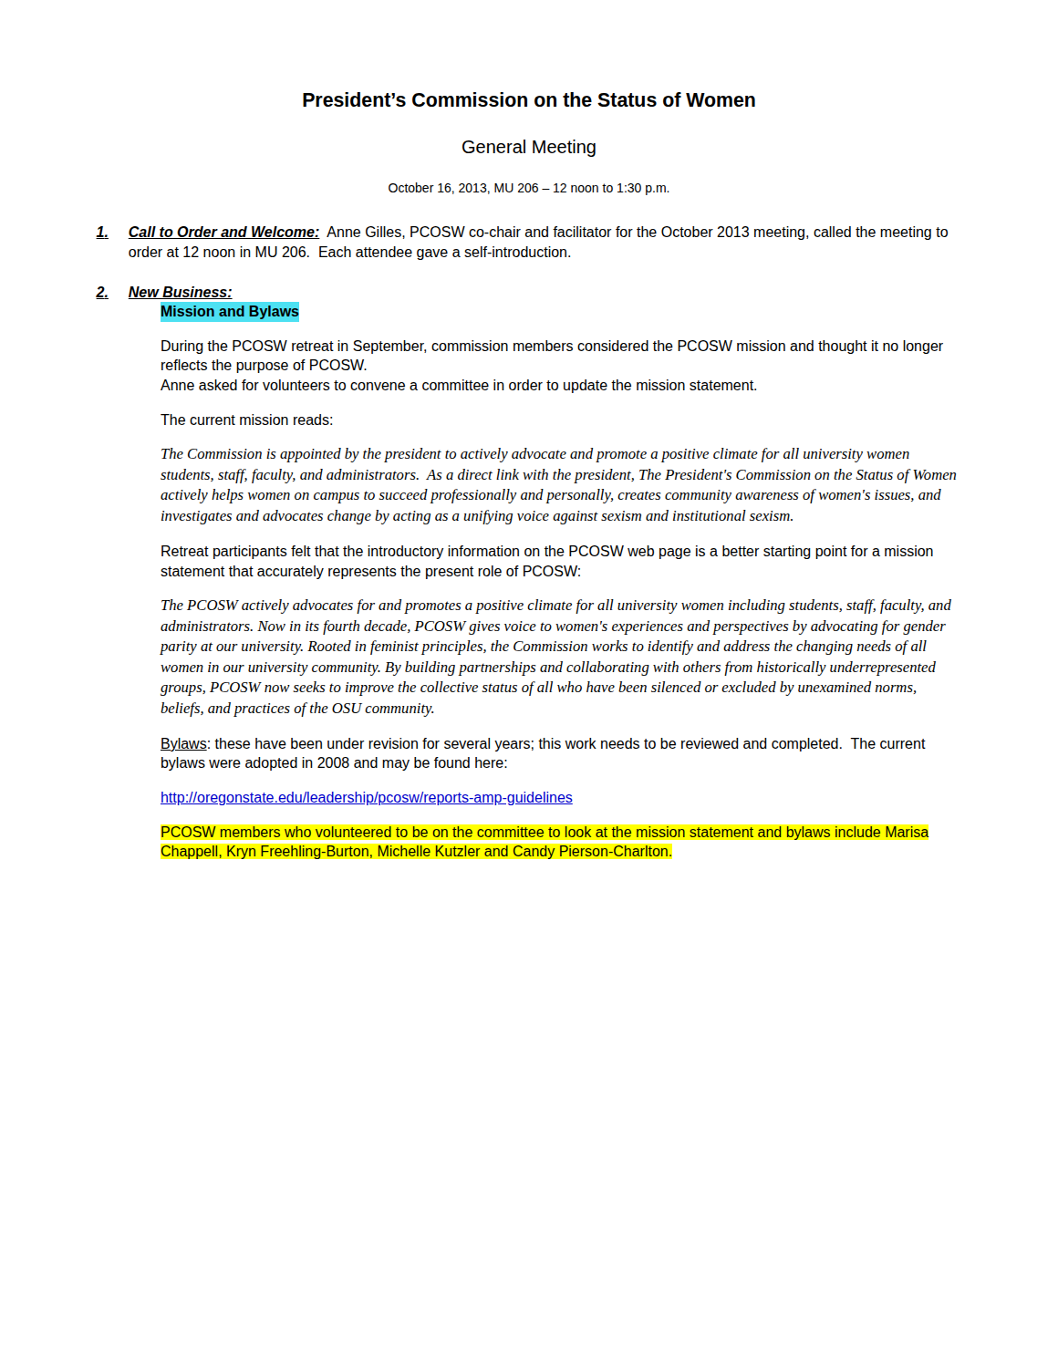President’s Commission on the Status of Women
General Meeting
October 16, 2013, MU 206 – 12 noon to 1:30 p.m.
Call to Order and Welcome: Anne Gilles, PCOSW co-chair and facilitator for the October 2013 meeting, called the meeting to order at 12 noon in MU 206. Each attendee gave a self-introduction.
New Business:
Mission and Bylaws
During the PCOSW retreat in September, commission members considered the PCOSW mission and thought it no longer reflects the purpose of PCOSW.
Anne asked for volunteers to convene a committee in order to update the mission statement.
The current mission reads:
The Commission is appointed by the president to actively advocate and promote a positive climate for all university women students, staff, faculty, and administrators. As a direct link with the president, The President's Commission on the Status of Women actively helps women on campus to succeed professionally and personally, creates community awareness of women's issues, and investigates and advocates change by acting as a unifying voice against sexism and institutional sexism.
Retreat participants felt that the introductory information on the PCOSW web page is a better starting point for a mission statement that accurately represents the present role of PCOSW:
The PCOSW actively advocates for and promotes a positive climate for all university women including students, staff, faculty, and administrators. Now in its fourth decade, PCOSW gives voice to women's experiences and perspectives by advocating for gender parity at our university. Rooted in feminist principles, the Commission works to identify and address the changing needs of all women in our university community. By building partnerships and collaborating with others from historically underrepresented groups, PCOSW now seeks to improve the collective status of all who have been silenced or excluded by unexamined norms, beliefs, and practices of the OSU community.
Bylaws: these have been under revision for several years; this work needs to be reviewed and completed. The current bylaws were adopted in 2008 and may be found here:
http://oregonstate.edu/leadership/pcosw/reports-amp-guidelines
PCOSW members who volunteered to be on the committee to look at the mission statement and bylaws include Marisa Chappell, Kryn Freehling-Burton, Michelle Kutzler and Candy Pierson-Charlton.